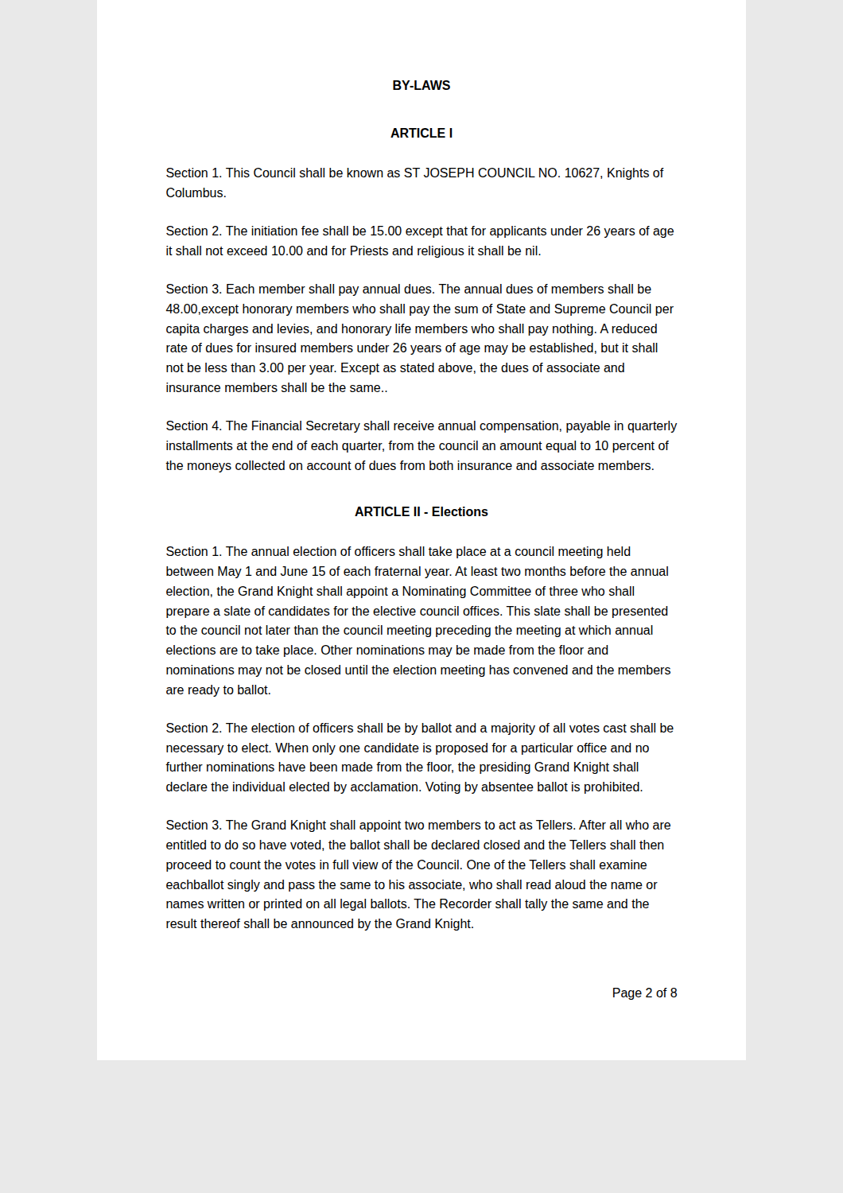BY-LAWS
ARTICLE I
Section 1. This Council shall be known as ST JOSEPH COUNCIL NO. 10627, Knights of Columbus.
Section 2. The initiation fee shall be 15.00 except that for applicants under 26 years of age it shall not exceed 10.00 and for Priests and religious it shall be nil.
Section 3. Each member shall pay annual dues. The annual dues of members shall be 48.00,except honorary members who shall pay the sum of State and Supreme Council per capita charges and levies, and honorary life members who shall pay nothing. A reduced rate of dues for insured members under 26 years of age may be established, but it shall not be less than 3.00 per year. Except as stated above, the dues of associate and insurance members shall be the same..
Section 4. The Financial Secretary shall receive annual compensation, payable in quarterly installments at the end of each quarter, from the council an amount equal to 10 percent of the moneys collected on account of dues from both insurance and associate members.
ARTICLE II - Elections
Section 1. The annual election of officers shall take place at a council meeting held between May 1 and June 15 of each fraternal year. At least two months before the annual election, the Grand Knight shall appoint a Nominating Committee of three who shall prepare a slate of candidates for the elective council offices. This slate shall be presented to the council not later than the council meeting preceding the meeting at which annual elections are to take place. Other nominations may be made from the floor and nominations may not be closed until the election meeting has convened and the members are ready to ballot.
Section 2. The election of officers shall be by ballot and a majority of all votes cast shall be necessary to elect. When only one candidate is proposed for a particular office and no further nominations have been made from the floor, the presiding Grand Knight shall declare the individual elected by acclamation. Voting by absentee ballot is prohibited.
Section 3. The Grand Knight shall appoint two members to act as Tellers. After all who are entitled to do so have voted, the ballot shall be declared closed and the Tellers shall then proceed to count the votes in full view of the Council. One of the Tellers shall examine eachballot singly and pass the same to his associate, who shall read aloud the name or names written or printed on all legal ballots. The Recorder shall tally the same and the result thereof shall be announced by the Grand Knight.
Page 2 of 8